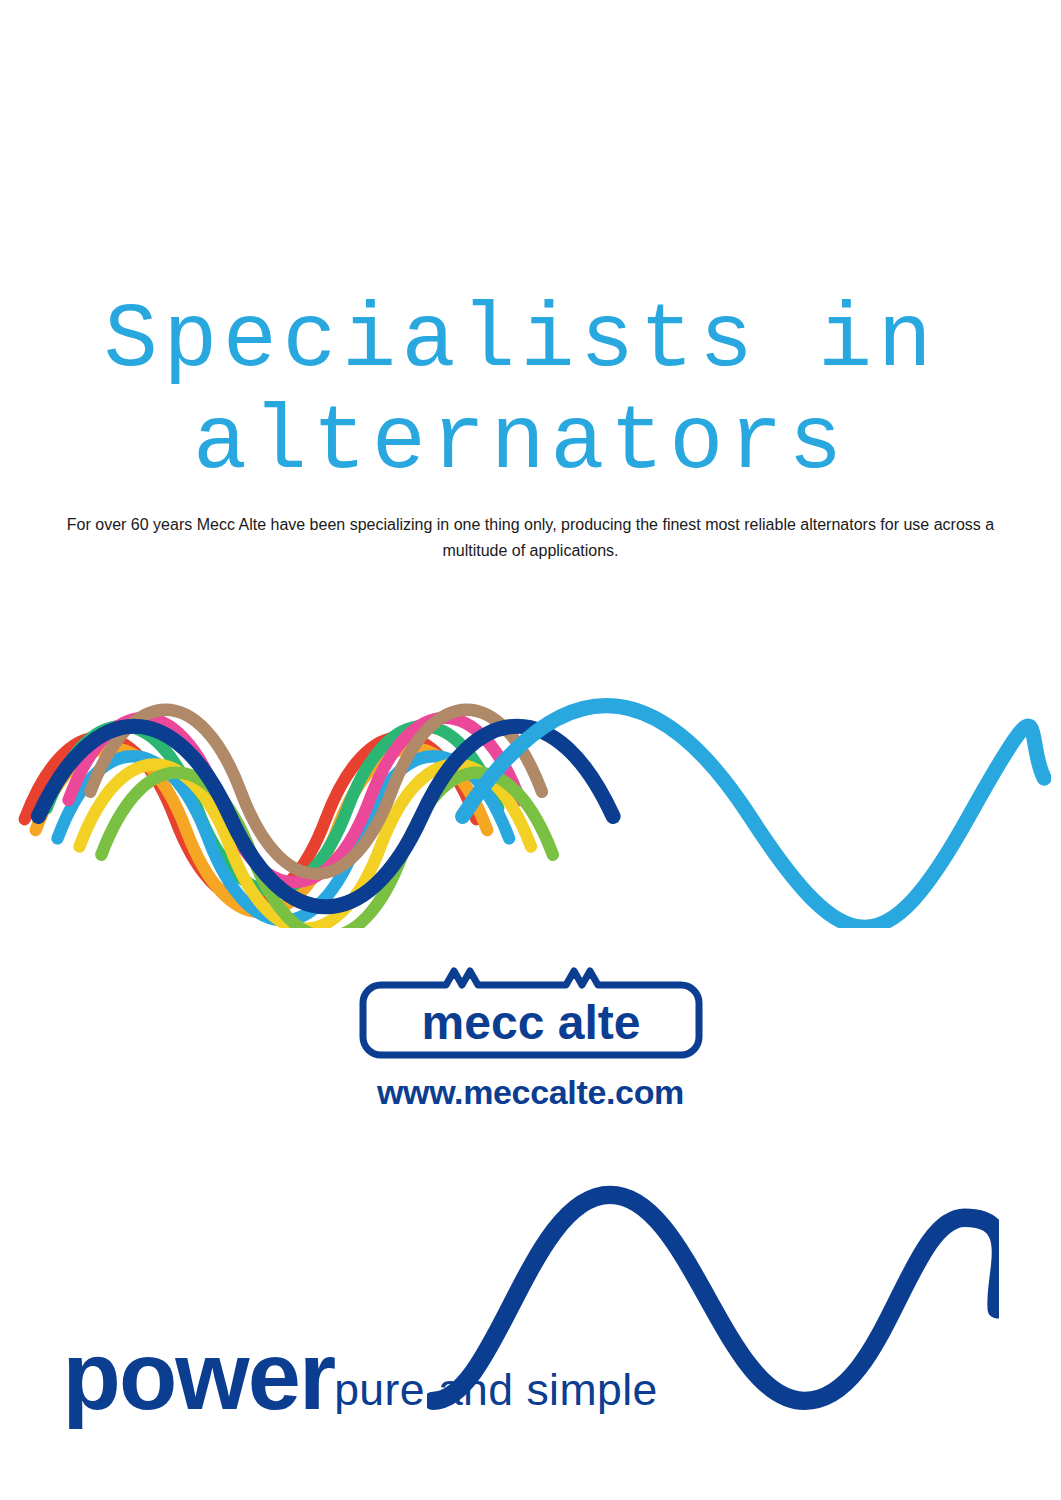Specialists in alternators
For over 60 years Mecc Alte have been specializing in one thing only, producing the finest most reliable alternators for use across a multitude of applications.
mecc alte
www.meccalte.com
power pure and simple